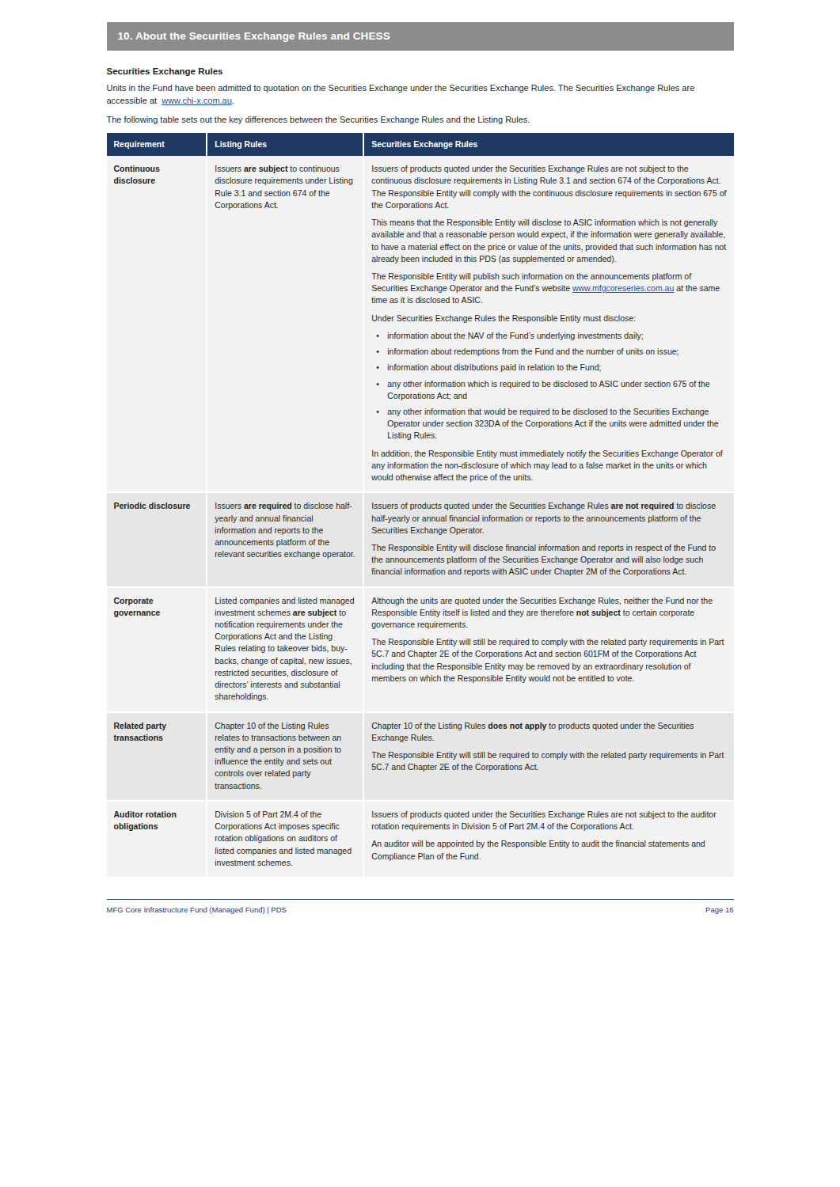10. About the Securities Exchange Rules and CHESS
Securities Exchange Rules
Units in the Fund have been admitted to quotation on the Securities Exchange under the Securities Exchange Rules. The Securities Exchange Rules are accessible at www.chi-x.com.au.
The following table sets out the key differences between the Securities Exchange Rules and the Listing Rules.
| Requirement | Listing Rules | Securities Exchange Rules |
| --- | --- | --- |
| Continuous disclosure | Issuers are subject to continuous disclosure requirements under Listing Rule 3.1 and section 674 of the Corporations Act. | Issuers of products quoted under the Securities Exchange Rules are not subject to the continuous disclosure requirements in Listing Rule 3.1 and section 674 of the Corporations Act. The Responsible Entity will comply with the continuous disclosure requirements in section 675 of the Corporations Act. This means that the Responsible Entity will disclose to ASIC information which is not generally available and that a reasonable person would expect, if the information were generally available, to have a material effect on the price or value of the units, provided that such information has not already been included in this PDS (as supplemented or amended). The Responsible Entity will publish such information on the announcements platform of Securities Exchange Operator and the Fund’s website www.mfgcoreseries.com.au at the same time as it is disclosed to ASIC. Under Securities Exchange Rules the Responsible Entity must disclose: information about the NAV of the Fund’s underlying investments daily; information about redemptions from the Fund and the number of units on issue; information about distributions paid in relation to the Fund; any other information which is required to be disclosed to ASIC under section 675 of the Corporations Act; and any other information that would be required to be disclosed to the Securities Exchange Operator under section 323DA of the Corporations Act if the units were admitted under the Listing Rules. In addition, the Responsible Entity must immediately notify the Securities Exchange Operator of any information the non-disclosure of which may lead to a false market in the units or which would otherwise affect the price of the units. |
| Periodic disclosure | Issuers are required to disclose half-yearly and annual financial information and reports to the announcements platform of the relevant securities exchange operator. | Issuers of products quoted under the Securities Exchange Rules are not required to disclose half-yearly or annual financial information or reports to the announcements platform of the Securities Exchange Operator. The Responsible Entity will disclose financial information and reports in respect of the Fund to the announcements platform of the Securities Exchange Operator and will also lodge such financial information and reports with ASIC under Chapter 2M of the Corporations Act. |
| Corporate governance | Listed companies and listed managed investment schemes are subject to notification requirements under the Corporations Act and the Listing Rules relating to takeover bids, buy-backs, change of capital, new issues, restricted securities, disclosure of directors’ interests and substantial shareholdings. | Although the units are quoted under the Securities Exchange Rules, neither the Fund nor the Responsible Entity itself is listed and they are therefore not subject to certain corporate governance requirements. The Responsible Entity will still be required to comply with the related party requirements in Part 5C.7 and Chapter 2E of the Corporations Act and section 601FM of the Corporations Act including that the Responsible Entity may be removed by an extraordinary resolution of members on which the Responsible Entity would not be entitled to vote. |
| Related party transactions | Chapter 10 of the Listing Rules relates to transactions between an entity and a person in a position to influence the entity and sets out controls over related party transactions. | Chapter 10 of the Listing Rules does not apply to products quoted under the Securities Exchange Rules. The Responsible Entity will still be required to comply with the related party requirements in Part 5C.7 and Chapter 2E of the Corporations Act. |
| Auditor rotation obligations | Division 5 of Part 2M.4 of the Corporations Act imposes specific rotation obligations on auditors of listed companies and listed managed investment schemes. | Issuers of products quoted under the Securities Exchange Rules are not subject to the auditor rotation requirements in Division 5 of Part 2M.4 of the Corporations Act. An auditor will be appointed by the Responsible Entity to audit the financial statements and Compliance Plan of the Fund. |
MFG Core Infrastructure Fund (Managed Fund) | PDS
Page 16